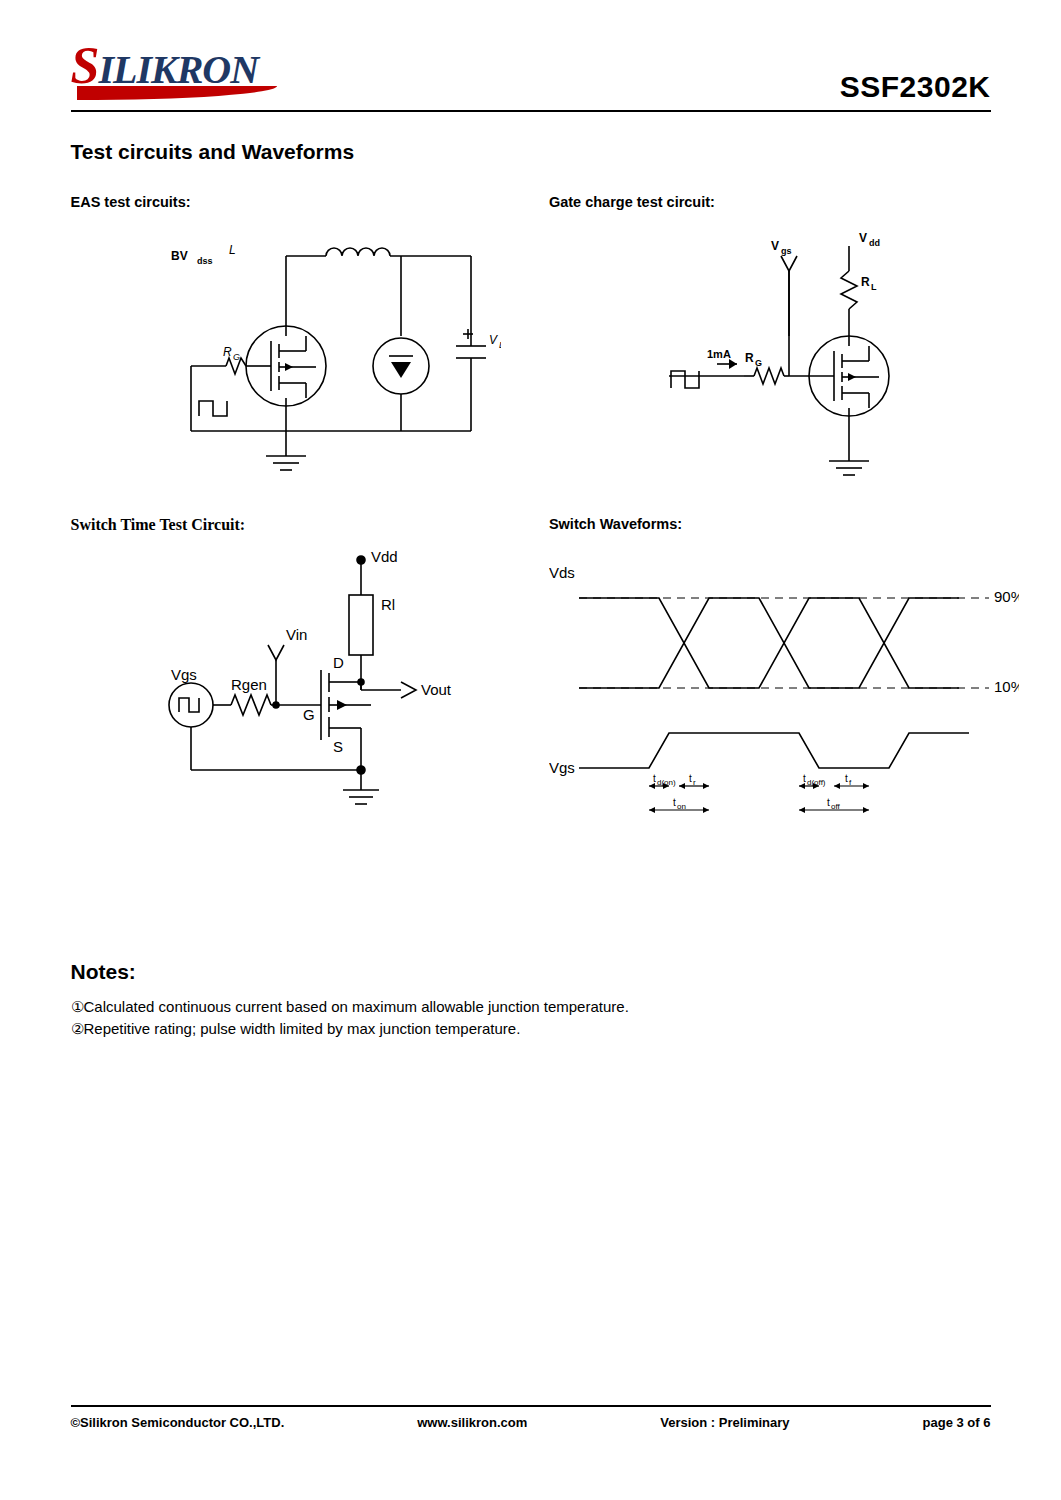SILIKRON
SSF2302K
Test circuits and Waveforms
EAS test circuits:
BV dss L R G V DD
Gate charge test circuit:
V dd R L V gs R G 1mA
Switch Time Test Circuit:
Vdd Rl Vout Vin D G S Rgen Vgs
Switch Waveforms:
Vds Vgs 90% 10% t d(on) t r t on t d(off) t f t off
Notes:
①Calculated continuous current based on maximum allowable junction temperature.
②Repetitive rating; pulse width limited by max junction temperature.
©Silikron Semiconductor CO.,LTD. www.silikron.com Version : Preliminary page 3 of 6